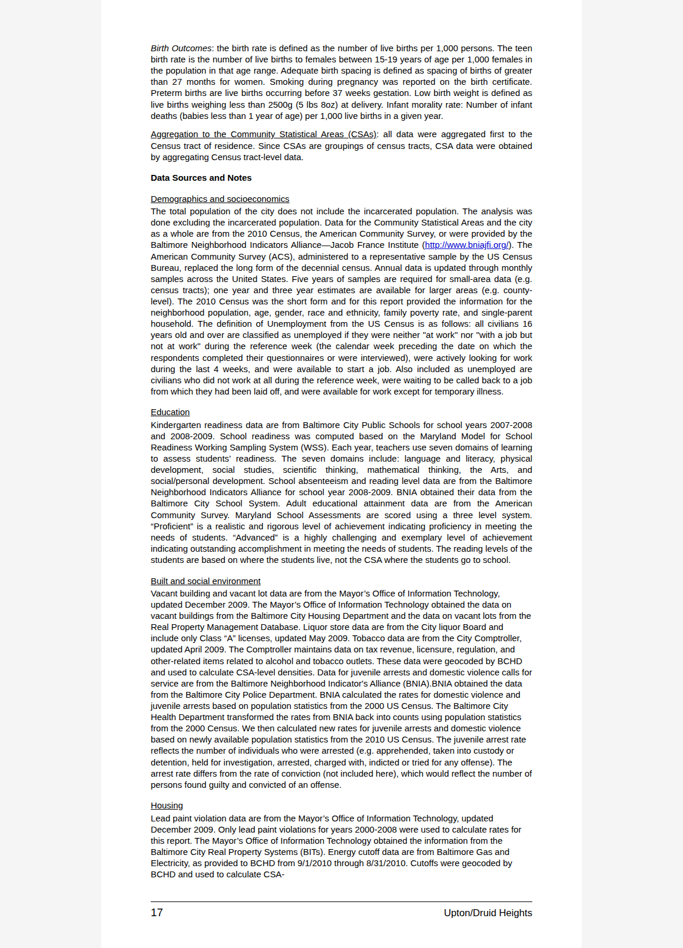Birth Outcomes: the birth rate is defined as the number of live births per 1,000 persons. The teen birth rate is the number of live births to females between 15-19 years of age per 1,000 females in the population in that age range. Adequate birth spacing is defined as spacing of births of greater than 27 months for women. Smoking during pregnancy was reported on the birth certificate. Preterm births are live births occurring before 37 weeks gestation. Low birth weight is defined as live births weighing less than 2500g (5 lbs 8oz) at delivery. Infant morality rate: Number of infant deaths (babies less than 1 year of age) per 1,000 live births in a given year.
Aggregation to the Community Statistical Areas (CSAs): all data were aggregated first to the Census tract of residence. Since CSAs are groupings of census tracts, CSA data were obtained by aggregating Census tract-level data.
Data Sources and Notes
Demographics and socioeconomics
The total population of the city does not include the incarcerated population. The analysis was done excluding the incarcerated population. Data for the Community Statistical Areas and the city as a whole are from the 2010 Census, the American Community Survey, or were provided by the Baltimore Neighborhood Indicators Alliance—Jacob France Institute (http://www.bniajfi.org/). The American Community Survey (ACS), administered to a representative sample by the US Census Bureau, replaced the long form of the decennial census. Annual data is updated through monthly samples across the United States. Five years of samples are required for small-area data (e.g. census tracts); one year and three year estimates are available for larger areas (e.g. county-level). The 2010 Census was the short form and for this report provided the information for the neighborhood population, age, gender, race and ethnicity, family poverty rate, and single-parent household. The definition of Unemployment from the US Census is as follows: all civilians 16 years old and over are classified as unemployed if they were neither "at work" nor "with a job but not at work" during the reference week (the calendar week preceding the date on which the respondents completed their questionnaires or were interviewed), were actively looking for work during the last 4 weeks, and were available to start a job. Also included as unemployed are civilians who did not work at all during the reference week, were waiting to be called back to a job from which they had been laid off, and were available for work except for temporary illness.
Education
Kindergarten readiness data are from Baltimore City Public Schools for school years 2007-2008 and 2008-2009. School readiness was computed based on the Maryland Model for School Readiness Working Sampling System (WSS). Each year, teachers use seven domains of learning to assess students’ readiness. The seven domains include: language and literacy, physical development, social studies, scientific thinking, mathematical thinking, the Arts, and social/personal development. School absenteeism and reading level data are from the Baltimore Neighborhood Indicators Alliance for school year 2008-2009. BNIA obtained their data from the Baltimore City School System. Adult educational attainment data are from the American Community Survey. Maryland School Assessments are scored using a three level system. “Proficient” is a realistic and rigorous level of achievement indicating proficiency in meeting the needs of students. “Advanced” is a highly challenging and exemplary level of achievement indicating outstanding accomplishment in meeting the needs of students. The reading levels of the students are based on where the students live, not the CSA where the students go to school.
Built and social environment
Vacant building and vacant lot data are from the Mayor’s Office of Information Technology, updated December 2009. The Mayor’s Office of Information Technology obtained the data on vacant buildings from the Baltimore City Housing Department and the data on vacant lots from the Real Property Management Database. Liquor store data are from the City liquor Board and include only Class “A” licenses, updated May 2009. Tobacco data are from the City Comptroller, updated April 2009. The Comptroller maintains data on tax revenue, licensure, regulation, and other-related items related to alcohol and tobacco outlets. These data were geocoded by BCHD and used to calculate CSA-level densities. Data for juvenile arrests and domestic violence calls for service are from the Baltimore Neighborhood Indicator's Alliance (BNIA).BNIA obtained the data from the Baltimore City Police Department. BNIA calculated the rates for domestic violence and juvenile arrests based on population statistics from the 2000 US Census. The Baltimore City Health Department transformed the rates from BNIA back into counts using population statistics from the 2000 Census. We then calculated new rates for juvenile arrests and domestic violence based on newly available population statistics from the 2010 US Census. The juvenile arrest rate reflects the number of individuals who were arrested (e.g. apprehended, taken into custody or detention, held for investigation, arrested, charged with, indicted or tried for any offense). The arrest rate differs from the rate of conviction (not included here), which would reflect the number of persons found guilty and convicted of an offense.
Housing
Lead paint violation data are from the Mayor’s Office of Information Technology, updated December 2009. Only lead paint violations for years 2000-2008 were used to calculate rates for this report. The Mayor’s Office of Information Technology obtained the information from the Baltimore City Real Property Systems (BITs). Energy cutoff data are from Baltimore Gas and Electricity, as provided to BCHD from 9/1/2010 through 8/31/2010. Cutoffs were geocoded by BCHD and used to calculate CSA-
17 Upton/Druid Heights